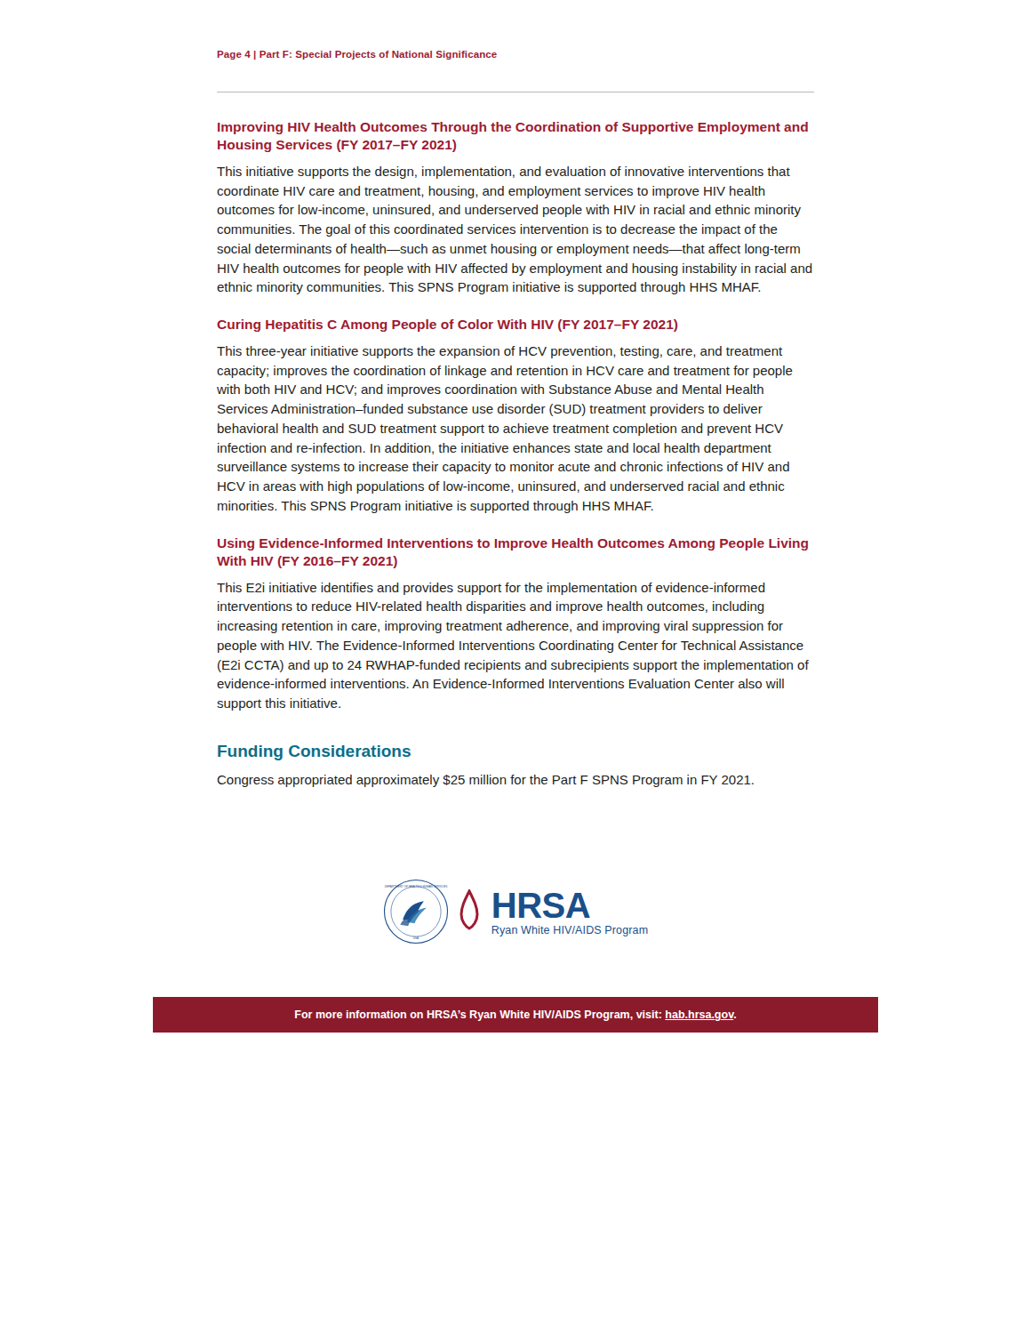Page 4 | Part F: Special Projects of National Significance
Improving HIV Health Outcomes Through the Coordination of Supportive Employment and Housing Services (FY 2017–FY 2021)
This initiative supports the design, implementation, and evaluation of innovative interventions that coordinate HIV care and treatment, housing, and employment services to improve HIV health outcomes for low-income, uninsured, and underserved people with HIV in racial and ethnic minority communities. The goal of this coordinated services intervention is to decrease the impact of the social determinants of health—such as unmet housing or employment needs—that affect long-term HIV health outcomes for people with HIV affected by employment and housing instability in racial and ethnic minority communities. This SPNS Program initiative is supported through HHS MHAF.
Curing Hepatitis C Among People of Color With HIV (FY 2017–FY 2021)
This three-year initiative supports the expansion of HCV prevention, testing, care, and treatment capacity; improves the coordination of linkage and retention in HCV care and treatment for people with both HIV and HCV; and improves coordination with Substance Abuse and Mental Health Services Administration–funded substance use disorder (SUD) treatment providers to deliver behavioral health and SUD treatment support to achieve treatment completion and prevent HCV infection and re-infection. In addition, the initiative enhances state and local health department surveillance systems to increase their capacity to monitor acute and chronic infections of HIV and HCV in areas with high populations of low-income, uninsured, and underserved racial and ethnic minorities. This SPNS Program initiative is supported through HHS MHAF.
Using Evidence-Informed Interventions to Improve Health Outcomes Among People Living With HIV (FY 2016–FY 2021)
This E2i initiative identifies and provides support for the implementation of evidence-informed interventions to reduce HIV-related health disparities and improve health outcomes, including increasing retention in care, improving treatment adherence, and improving viral suppression for people with HIV. The Evidence-Informed Interventions Coordinating Center for Technical Assistance (E2i CCTA) and up to 24 RWHAP-funded recipients and subrecipients support the implementation of evidence-informed interventions. An Evidence-Informed Interventions Evaluation Center also will support this initiative.
Funding Considerations
Congress appropriated approximately $25 million for the Part F SPNS Program in FY 2021.
DEPARTMENT OF HEALTH & HUMAN SERVICES USA
HRSA Ryan White HIV/AIDS Program
For more information on HRSA’s Ryan White HIV/AIDS Program, visit: hab.hrsa.gov.